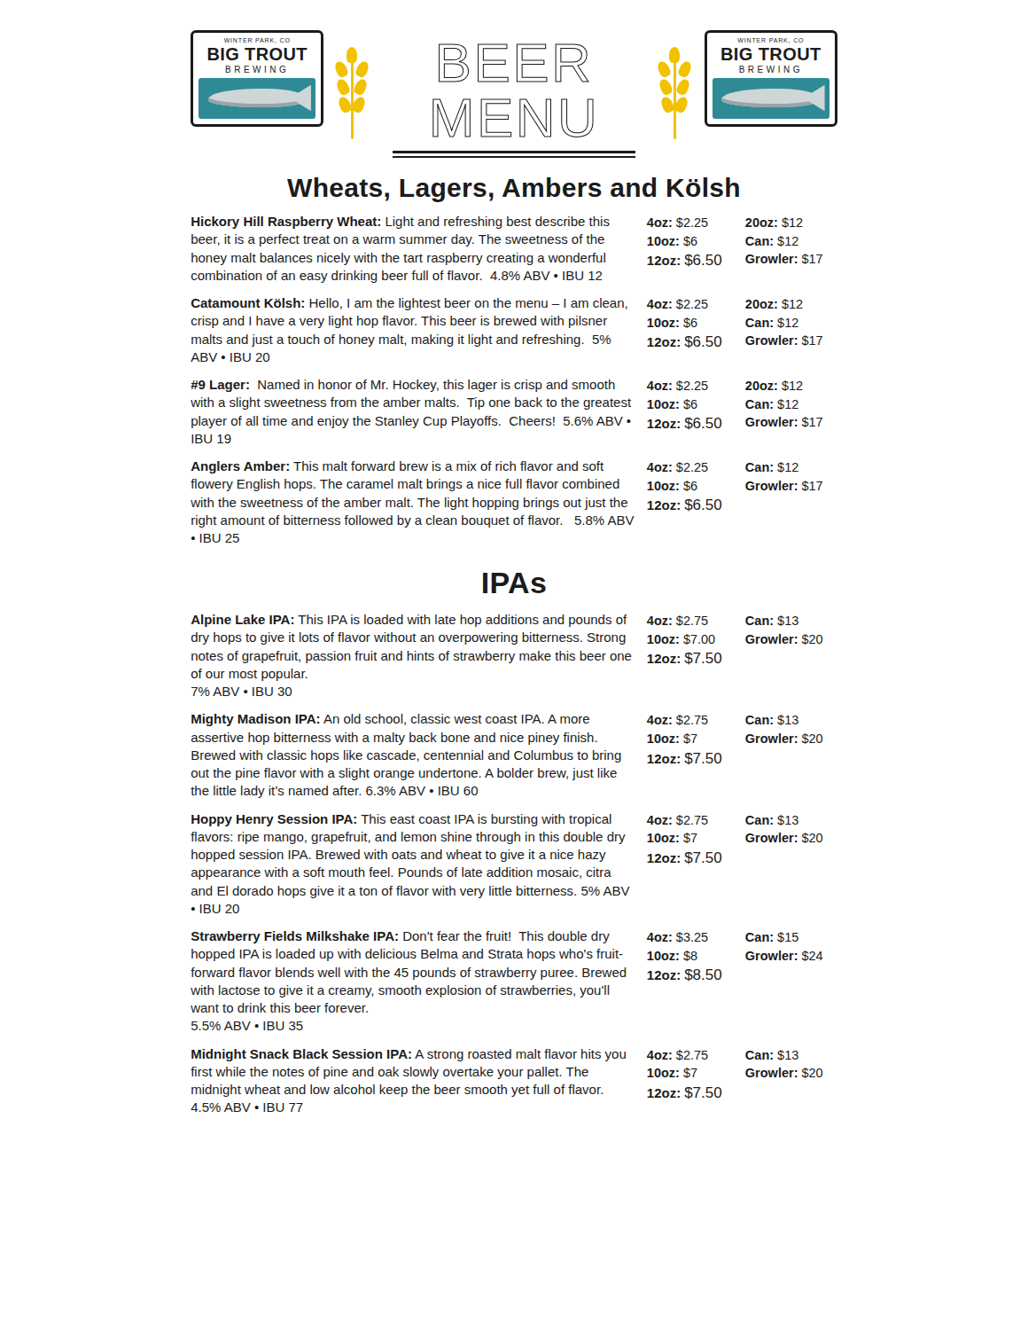Winter Park, CO
BIG TROUT
Brewing
BEER MENU
Winter Park, CO
BIG TROUT
Brewing
Wheats, Lagers, Ambers and Kölsh
Hickory Hill Raspberry Wheat: Light and refreshing best describe this beer, it is a perfect treat on a warm summer day. The sweetness of the honey malt balances nicely with the tart raspberry creating a wonderful combination of an easy drinking beer full of flavor. 4.8% ABV • IBU 12
4oz:$2.25
20oz:$12
10oz:$6
Can:$12
12oz:$6.50
Growler:$17
Catamount Kölsh: Hello, I am the lightest beer on the menu – I am clean, crisp and I have a very light hop flavor. This beer is brewed with pilsner malts and just a touch of honey malt, making it light and refreshing. 5% ABV • IBU 20
4oz:$2.25
20oz:$12
10oz:$6
Can:$12
12oz:$6.50
Growler:$17
#9 Lager: Named in honor of Mr. Hockey, this lager is crisp and smooth with a slight sweetness from the amber malts. Tip one back to the greatest player of all time and enjoy the Stanley Cup Playoffs. Cheers! 5.6% ABV • IBU 19
4oz:$2.25
20oz:$12
10oz:$6
Can:$12
12oz:$6.50
Growler:$17
Anglers Amber: This malt forward brew is a mix of rich flavor and soft flowery English hops. The caramel malt brings a nice full flavor combined with the sweetness of the amber malt. The light hopping brings out just the right amount of bitterness followed by a clean bouquet of flavor. 5.8% ABV • IBU 25
4oz:$2.25
Can:$12
10oz:$6
Growler:$17
12oz:$6.50
IPAs
Alpine Lake IPA: This IPA is loaded with late hop additions and pounds of dry hops to give it lots of flavor without an overpowering bitterness. Strong notes of grapefruit, passion fruit and hints of strawberry make this beer one of our most popular.
7% ABV • IBU 30
4oz:$2.75
Can:$13
10oz:$7.00
Growler:$20
12oz:$7.50
Mighty Madison IPA: An old school, classic west coast IPA. A more assertive hop bitterness with a malty back bone and nice piney finish. Brewed with classic hops like cascade, centennial and Columbus to bring out the pine flavor with a slight orange undertone. A bolder brew, just like the little lady it’s named after. 6.3% ABV • IBU 60
4oz:$2.75
Can:$13
10oz:$7
Growler:$20
12oz:$7.50
Hoppy Henry Session IPA: This east coast IPA is bursting with tropical flavors: ripe mango, grapefruit, and lemon shine through in this double dry hopped session IPA. Brewed with oats and wheat to give it a nice hazy appearance with a soft mouth feel. Pounds of late addition mosaic, citra and El dorado hops give it a ton of flavor with very little bitterness. 5% ABV • IBU 20
4oz:$2.75
Can:$13
10oz:$7
Growler:$20
12oz:$7.50
Strawberry Fields Milkshake IPA: Don't fear the fruit! This double dry hopped IPA is loaded up with delicious Belma and Strata hops who's fruit-forward flavor blends well with the 45 pounds of strawberry puree. Brewed with lactose to give it a creamy, smooth explosion of strawberries, you'll want to drink this beer forever.
5.5% ABV • IBU 35
4oz:$3.25
Can:$15
10oz:$8
Growler:$24
12oz:$8.50
Midnight Snack Black Session IPA: A strong roasted malt flavor hits you first while the notes of pine and oak slowly overtake your pallet. The midnight wheat and low alcohol keep the beer smooth yet full of flavor. 4.5% ABV • IBU 77
4oz:$2.75
Can:$13
10oz:$7
Growler:$20
12oz:$7.50